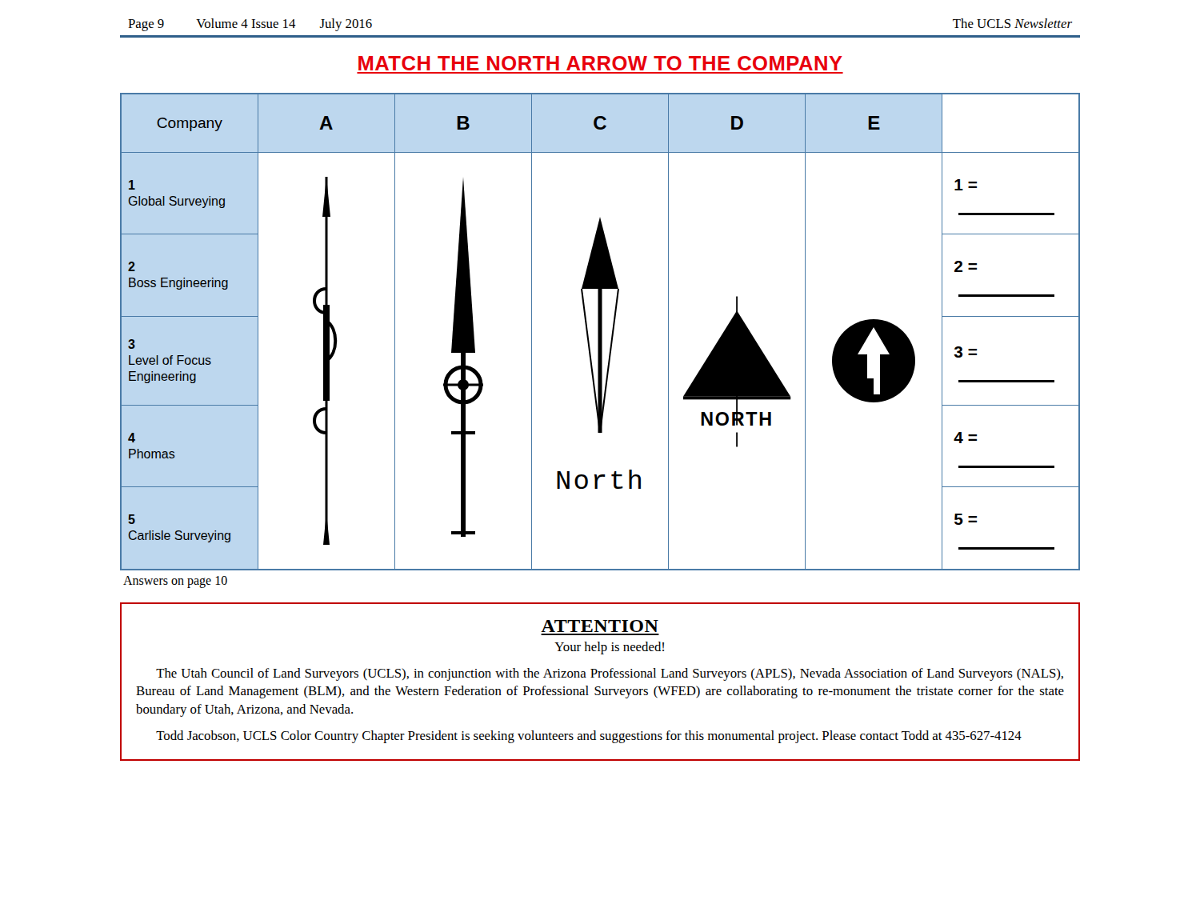Page 9 Volume 4 Issue 14 July 2016 The UCLS Newsletter
MATCH THE NORTH ARROW TO THE COMPANY
| Company | A | B | C | D | E | |
| --- | --- | --- | --- | --- | --- | --- |
| 1 Global Surveying | | | North | NORTH | | 1 = |
| 2 Boss Engineering | 2 = |
| 3 Level of Focus Engineering | 3 = |
| 4 Phomas | 4 = |
| 5 Carlisle Surveying | 5 = |
Answers on page 10
ATTENTION
Your help is needed!
The Utah Council of Land Surveyors (UCLS), in conjunction with the Arizona Professional Land Surveyors (APLS), Nevada Association of Land Surveyors (NALS), Bureau of Land Management (BLM), and the Western Federation of Professional Surveyors (WFED) are collaborating to re-monument the tristate corner for the state boundary of Utah, Arizona, and Nevada.
Todd Jacobson, UCLS Color Country Chapter President is seeking volunteers and suggestions for this monumental project. Please contact Todd at 435-627-4124